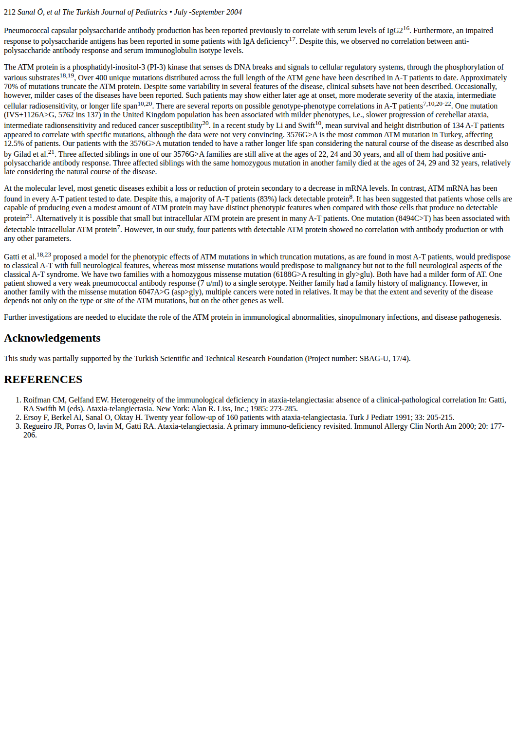212 Sanal Ö, et al The Turkish Journal of Pediatrics • July -September 2004
Pneumococcal capsular polysaccharide antibody production has been reported previously to correlate with serum levels of IgG216. Furthermore, an impaired response to polysaccharide antigens has been reported in some patients with IgA deficiency17. Despite this, we observed no correlation between anti-polysaccharide antibody response and serum immunoglobulin isotype levels.
The ATM protein is a phosphatidyl-inositol-3 (PI-3) kinase that senses ds DNA breaks and signals to cellular regulatory systems, through the phosphorylation of various substrates18,19, Over 400 unique mutations distributed across the full length of the ATM gene have been described in A-T patients to date. Approximately 70% of mutations truncate the ATM protein. Despite some variability in several features of the disease, clinical subsets have not been described. Occasionally, however, milder cases of the diseases have been reported. Such patients may show either later age at onset, more moderate severity of the ataxia, intermediate cellular radiosensitivity, or longer life span10,20. There are several reports on possible genotype-phenotype correlations in A-T patients7,10,20-22. One mutation (IVS+1126A>G, 5762 ins 137) in the United Kingdom population has been associated with milder phenotypes, i.e., slower progression of cerebellar ataxia, intermediate radionsensitivity and reduced cancer susceptibility20. In a recent study by Li and Swift10, mean survival and height distribution of 134 A-T patients appeared to correlate with specific mutations, although the data were not very convincing. 3576G>A is the most common ATM mutation in Turkey, affecting 12.5% of patients. Our patients with the 3576G>A mutation tended to have a rather longer life span considering the natural course of the disease as described also by Gilad et al.21. Three affected siblings in one of our 3576G>A families are still alive at the ages of 22, 24 and 30 years, and all of them had positive anti-polysaccharide antibody response. Three affected siblings with the same homozygous mutation in another family died at the ages of 24, 29 and 32 years, relatively late considering the natural course of the disease.
At the molecular level, most genetic diseases exhibit a loss or reduction of protein secondary to a decrease in mRNA levels. In contrast, ATM mRNA has been found in every A-T patient tested to date. Despite this, a majority of A-T patients (83%) lack detectable protein8. It has been suggested that patients whose cells are capable of producing even a modest amount of ATM protein may have distinct phenotypic features when compared with those cells that produce no detectable protein21. Alternatively it is possible that small but intracellular ATM protein are present in many A-T patients. One mutation (8494C>T) has been associated with detectable intracellular ATM protein7. However, in our study, four patients with detectable ATM protein showed no correlation with antibody production or with any other parameters.
Gatti et al.18,23 proposed a model for the phenotypic effects of ATM mutations in which truncation mutations, as are found in most A-T patients, would predispose to classical A-T with full neurological features, whereas most missense mutations would predispose to malignancy but not to the full neurological aspects of the classical A-T syndrome. We have two families with a homozygous missense mutation (6188G>A resulting in gly>glu). Both have had a milder form of AT. One patient showed a very weak pneumococcal antibody response (7 u/ml) to a single serotype. Neither family had a family history of malignancy. However, in another family with the missense mutation 6047A>G (asp>gly), multiple cancers were noted in relatives. It may be that the extent and severity of the disease depends not only on the type or site of the ATM mutations, but on the other genes as well.
Further investigations are needed to elucidate the role of the ATM protein in immunological abnormalities, sinopulmonary infections, and disease pathogenesis.
Acknowledgements
This study was partially supported by the Turkish Scientific and Technical Research Foundation (Project number: SBAG-U, 17/4).
REFERENCES
Roifman CM, Gelfand EW. Heterogeneity of the immunological deficiency in ataxia-telangiectasia: absence of a clinical-pathological correlation In: Gatti, RA Swifth M (eds). Ataxia-telangiectasia. New York: Alan R. Liss, Inc.; 1985: 273-285.
Ersoy F, Berkel AI, Sanal O, Oktay H. Twenty year follow-up of 160 patients with ataxia-telangiectasia. Turk J Pediatr 1991; 33: 205-215.
Regueiro JR, Porras O, lavin M, Gatti RA. Ataxia-telangiectasia. A primary immuno-deficiency revisited. Immunol Allergy Clin North Am 2000; 20: 177-206.